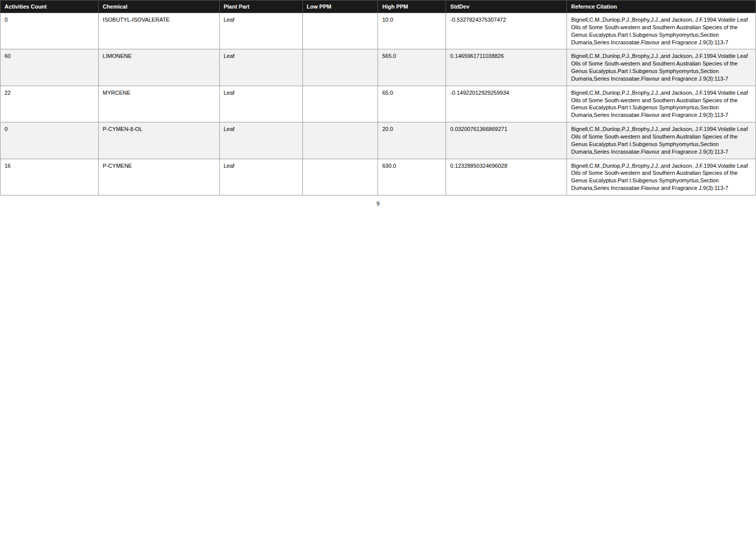| Activities Count | Chemical | Plant Part | Low PPM | High PPM | StdDev | Refernce Citation |
| --- | --- | --- | --- | --- | --- | --- |
| 0 | ISOBUTYL-ISOVALERATE | Leaf | | 10.0 | -0.5327824375307472 | Bignell,C.M.,Dunlop,P.J.,Brophy,J.J.,and Jackson, J.F.1994.Volatile Leaf Oils of Some South-western and Southern Australian Species of the Genus Eucalyptus.Part I.Subgenus Symphyomyrtus,Section Dumaria,Series Incrassatae.Flavour and Fragrance J.9(3):113-7 |
| 60 | LIMONENE | Leaf | | 565.0 | 0.1465961711038826 | Bignell,C.M.,Dunlop,P.J.,Brophy,J.J.,and Jackson, J.F.1994.Volatile Leaf Oils of Some South-western and Southern Australian Species of the Genus Eucalyptus.Part I.Subgenus Symphyomyrtus,Section Dumaria,Series Incrassatae.Flavour and Fragrance J.9(3):113-7 |
| 22 | MYRCENE | Leaf | | 65.0 | -0.14922012929259934 | Bignell,C.M.,Dunlop,P.J.,Brophy,J.J.,and Jackson, J.F.1994.Volatile Leaf Oils of Some South-western and Southern Australian Species of the Genus Eucalyptus.Part I.Subgenus Symphyomyrtus,Section Dumaria,Series Incrassatae.Flavour and Fragrance J.9(3):113-7 |
| 0 | P-CYMEN-8-OL | Leaf | | 20.0 | 0.03200761366869271 | Bignell,C.M.,Dunlop,P.J.,Brophy,J.J.,and Jackson, J.F.1994.Volatile Leaf Oils of Some South-western and Southern Australian Species of the Genus Eucalyptus.Part I.Subgenus Symphyomyrtus,Section Dumaria,Series Incrassatae.Flavour and Fragrance J.9(3):113-7 |
| 16 | P-CYMENE | Leaf | | 630.0 | 0.12328850324696028 | Bignell,C.M.,Dunlop,P.J.,Brophy,J.J.,and Jackson, J.F.1994.Volatile Leaf Oils of Some South-western and Southern Australian Species of the Genus Eucalyptus.Part I.Subgenus Symphyomyrtus,Section Dumaria,Series Incrassatae.Flavour and Fragrance J.9(3):113-7 |
9